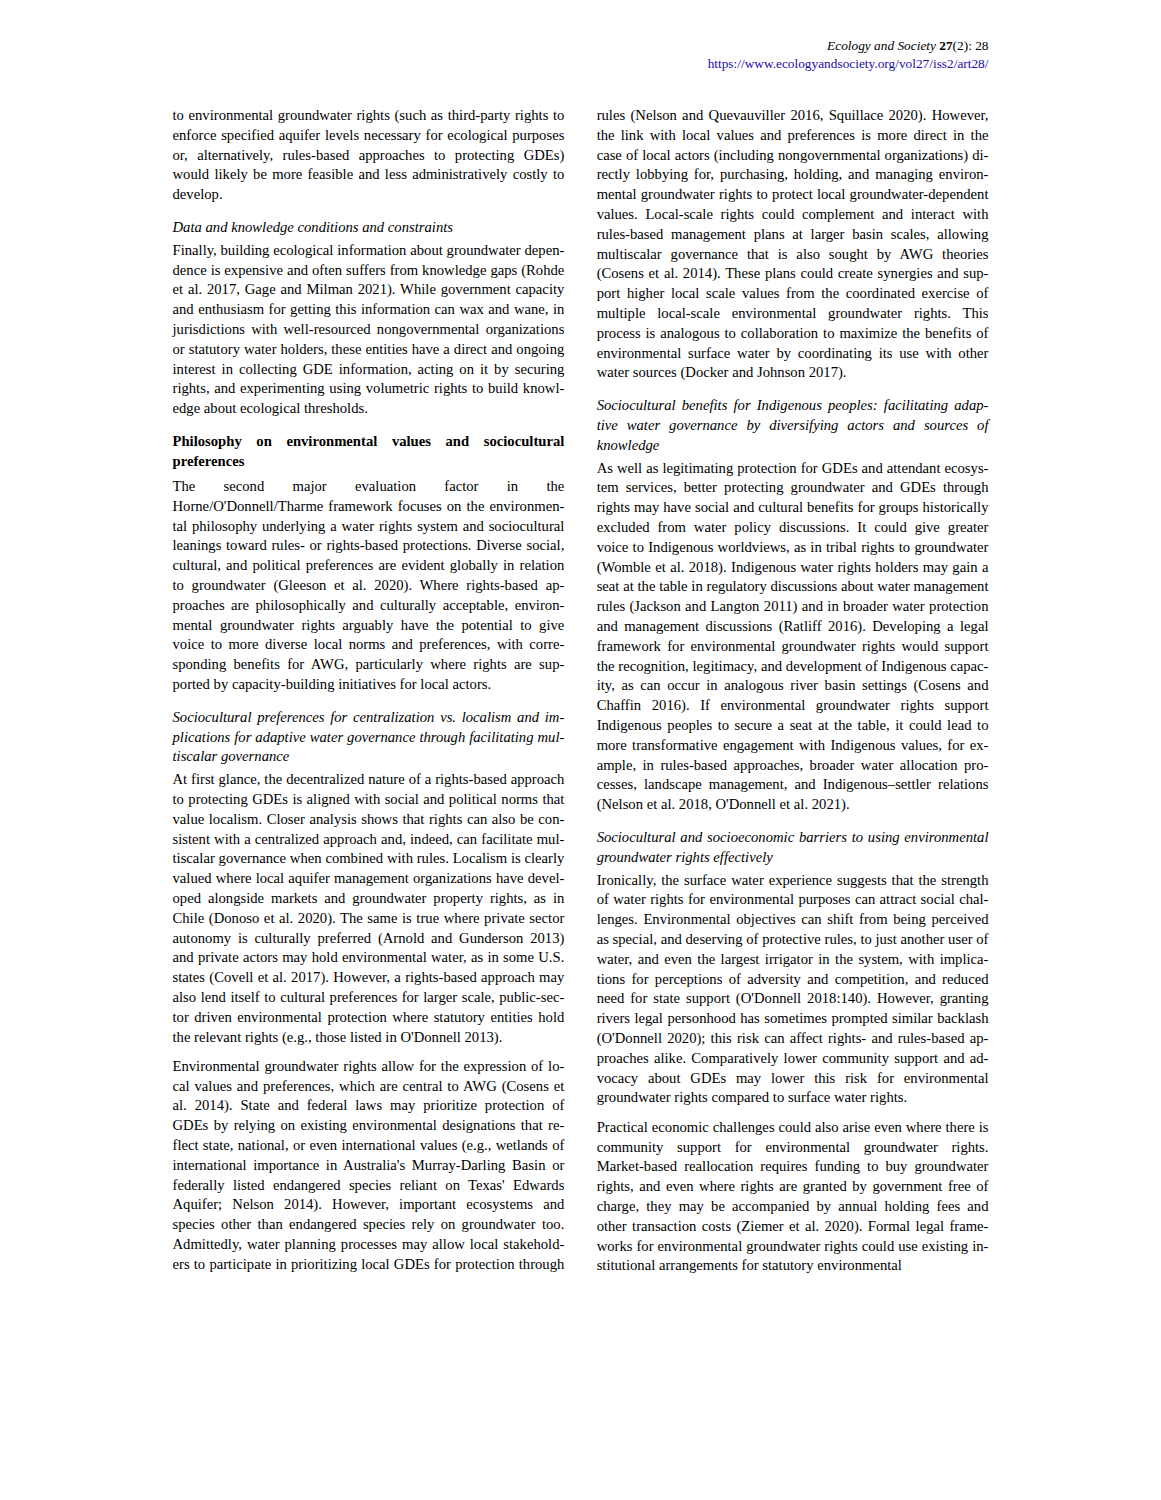Ecology and Society 27(2): 28
https://www.ecologyandsociety.org/vol27/iss2/art28/
to environmental groundwater rights (such as third-party rights to enforce specified aquifer levels necessary for ecological purposes or, alternatively, rules-based approaches to protecting GDEs) would likely be more feasible and less administratively costly to develop.
Data and knowledge conditions and constraints
Finally, building ecological information about groundwater dependence is expensive and often suffers from knowledge gaps (Rohde et al. 2017, Gage and Milman 2021). While government capacity and enthusiasm for getting this information can wax and wane, in jurisdictions with well-resourced nongovernmental organizations or statutory water holders, these entities have a direct and ongoing interest in collecting GDE information, acting on it by securing rights, and experimenting using volumetric rights to build knowledge about ecological thresholds.
Philosophy on environmental values and sociocultural preferences
The second major evaluation factor in the Horne/O'Donnell/Tharme framework focuses on the environmental philosophy underlying a water rights system and sociocultural leanings toward rules- or rights-based protections. Diverse social, cultural, and political preferences are evident globally in relation to groundwater (Gleeson et al. 2020). Where rights-based approaches are philosophically and culturally acceptable, environmental groundwater rights arguably have the potential to give voice to more diverse local norms and preferences, with corresponding benefits for AWG, particularly where rights are supported by capacity-building initiatives for local actors.
Sociocultural preferences for centralization vs. localism and implications for adaptive water governance through facilitating multiscalar governance
At first glance, the decentralized nature of a rights-based approach to protecting GDEs is aligned with social and political norms that value localism. Closer analysis shows that rights can also be consistent with a centralized approach and, indeed, can facilitate multiscalar governance when combined with rules. Localism is clearly valued where local aquifer management organizations have developed alongside markets and groundwater property rights, as in Chile (Donoso et al. 2020). The same is true where private sector autonomy is culturally preferred (Arnold and Gunderson 2013) and private actors may hold environmental water, as in some U.S. states (Covell et al. 2017). However, a rights-based approach may also lend itself to cultural preferences for larger scale, public-sector driven environmental protection where statutory entities hold the relevant rights (e.g., those listed in O'Donnell 2013).
Environmental groundwater rights allow for the expression of local values and preferences, which are central to AWG (Cosens et al. 2014). State and federal laws may prioritize protection of GDEs by relying on existing environmental designations that reflect state, national, or even international values (e.g., wetlands of international importance in Australia's Murray-Darling Basin or federally listed endangered species reliant on Texas' Edwards Aquifer; Nelson 2014). However, important ecosystems and species other than endangered species rely on groundwater too. Admittedly, water planning processes may allow local stakeholders to participate in prioritizing local GDEs for protection through rules (Nelson and Quevauviller 2016, Squillace 2020). However, the link with local values and preferences is more direct in the case of local actors (including nongovernmental organizations) directly lobbying for, purchasing, holding, and managing environmental groundwater rights to protect local groundwater-dependent values. Local-scale rights could complement and interact with rules-based management plans at larger basin scales, allowing multiscalar governance that is also sought by AWG theories (Cosens et al. 2014). These plans could create synergies and support higher local scale values from the coordinated exercise of multiple local-scale environmental groundwater rights. This process is analogous to collaboration to maximize the benefits of environmental surface water by coordinating its use with other water sources (Docker and Johnson 2017).
Sociocultural benefits for Indigenous peoples: facilitating adaptive water governance by diversifying actors and sources of knowledge
As well as legitimating protection for GDEs and attendant ecosystem services, better protecting groundwater and GDEs through rights may have social and cultural benefits for groups historically excluded from water policy discussions. It could give greater voice to Indigenous worldviews, as in tribal rights to groundwater (Womble et al. 2018). Indigenous water rights holders may gain a seat at the table in regulatory discussions about water management rules (Jackson and Langton 2011) and in broader water protection and management discussions (Ratliff 2016). Developing a legal framework for environmental groundwater rights would support the recognition, legitimacy, and development of Indigenous capacity, as can occur in analogous river basin settings (Cosens and Chaffin 2016). If environmental groundwater rights support Indigenous peoples to secure a seat at the table, it could lead to more transformative engagement with Indigenous values, for example, in rules-based approaches, broader water allocation processes, landscape management, and Indigenous–settler relations (Nelson et al. 2018, O'Donnell et al. 2021).
Sociocultural and socioeconomic barriers to using environmental groundwater rights effectively
Ironically, the surface water experience suggests that the strength of water rights for environmental purposes can attract social challenges. Environmental objectives can shift from being perceived as special, and deserving of protective rules, to just another user of water, and even the largest irrigator in the system, with implications for perceptions of adversity and competition, and reduced need for state support (O'Donnell 2018:140). However, granting rivers legal personhood has sometimes prompted similar backlash (O'Donnell 2020); this risk can affect rights- and rules-based approaches alike. Comparatively lower community support and advocacy about GDEs may lower this risk for environmental groundwater rights compared to surface water rights.
Practical economic challenges could also arise even where there is community support for environmental groundwater rights. Market-based reallocation requires funding to buy groundwater rights, and even where rights are granted by government free of charge, they may be accompanied by annual holding fees and other transaction costs (Ziemer et al. 2020). Formal legal frameworks for environmental groundwater rights could use existing institutional arrangements for statutory environmental